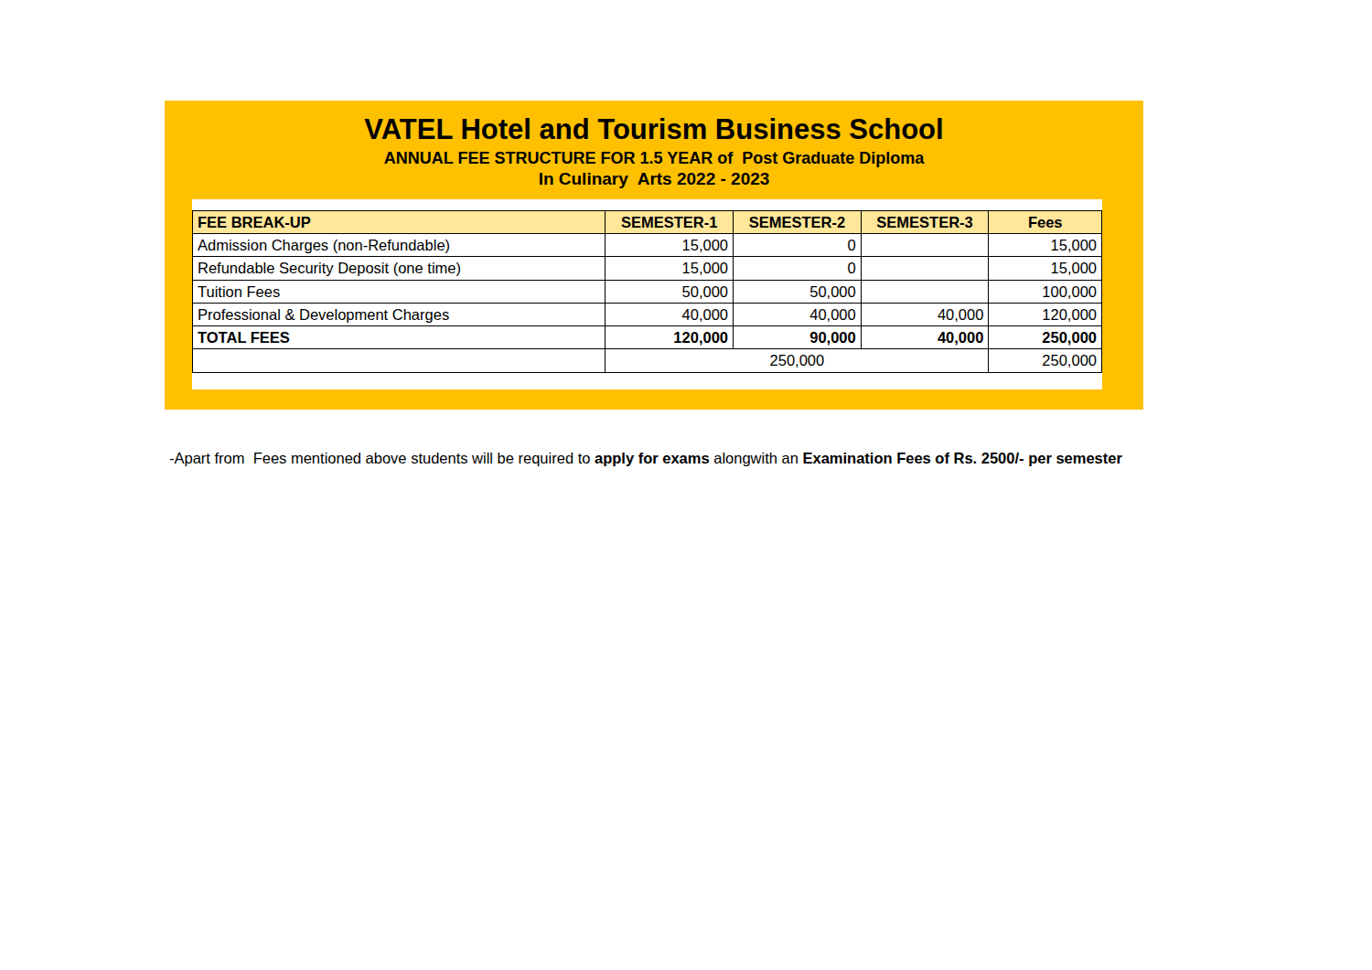VATEL Hotel and Tourism Business School
ANNUAL FEE STRUCTURE FOR 1.5 YEAR of Post Graduate Diploma
In Culinary Arts 2022 - 2023
| FEE BREAK-UP | SEMESTER-1 | SEMESTER-2 | SEMESTER-3 | Fees |
| --- | --- | --- | --- | --- |
| Admission Charges (non-Refundable) | 15,000 | 0 | | 15,000 |
| Refundable Security Deposit (one time) | 15,000 | 0 | | 15,000 |
| Tuition Fees | 50,000 | 50,000 | | 100,000 |
| Professional & Development Charges | 40,000 | 40,000 | 40,000 | 120,000 |
| TOTAL FEES | 120,000 | 90,000 | 40,000 | 250,000 |
| | 250,000 | 250,000 |
-Apart from Fees mentioned above students will be required to apply for exams alongwith an Examination Fees of Rs. 2500/- per semester